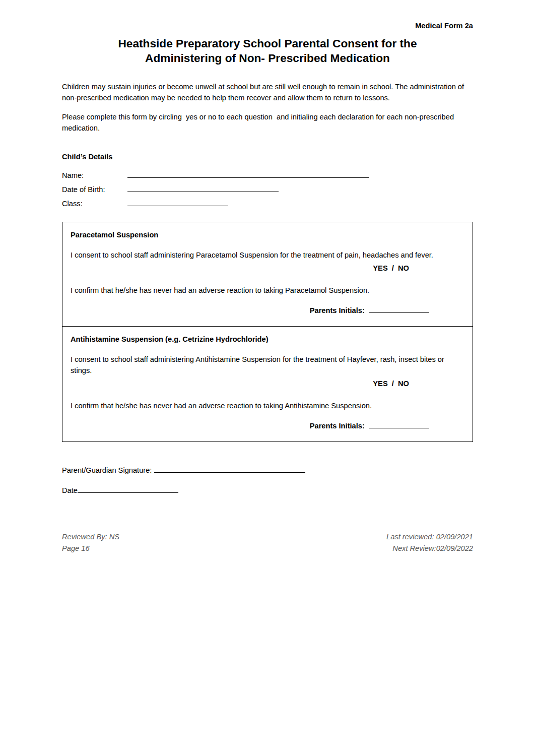Medical Form 2a
Heathside Preparatory School Parental Consent for the
Administering of Non- Prescribed Medication
Children may sustain injuries or become unwell at school but are still well enough to remain in school. The administration of non-prescribed medication may be needed to help them recover and allow them to return to lessons.
Please complete this form by circling yes or no to each question and initialing each declaration for each non-prescribed medication.
Child’s Details
Name:
Date of Birth:
Class:
| Paracetamol Suspension I consent to school staff administering Paracetamol Suspension for the treatment of pain, headaches and fever. YES / NO I confirm that he/she has never had an adverse reaction to taking Paracetamol Suspension. Parents Initials: |
| Antihistamine Suspension (e.g. Cetrizine Hydrochloride) I consent to school staff administering Antihistamine Suspension for the treatment of Hayfever, rash, insect bites or stings. YES / NO I confirm that he/she has never had an adverse reaction to taking Antihistamine Suspension. Parents Initials: |
Parent/Guardian Signature:
Date
Reviewed By: NS
Page 16
Last reviewed: 02/09/2021
Next Review:02/09/2022